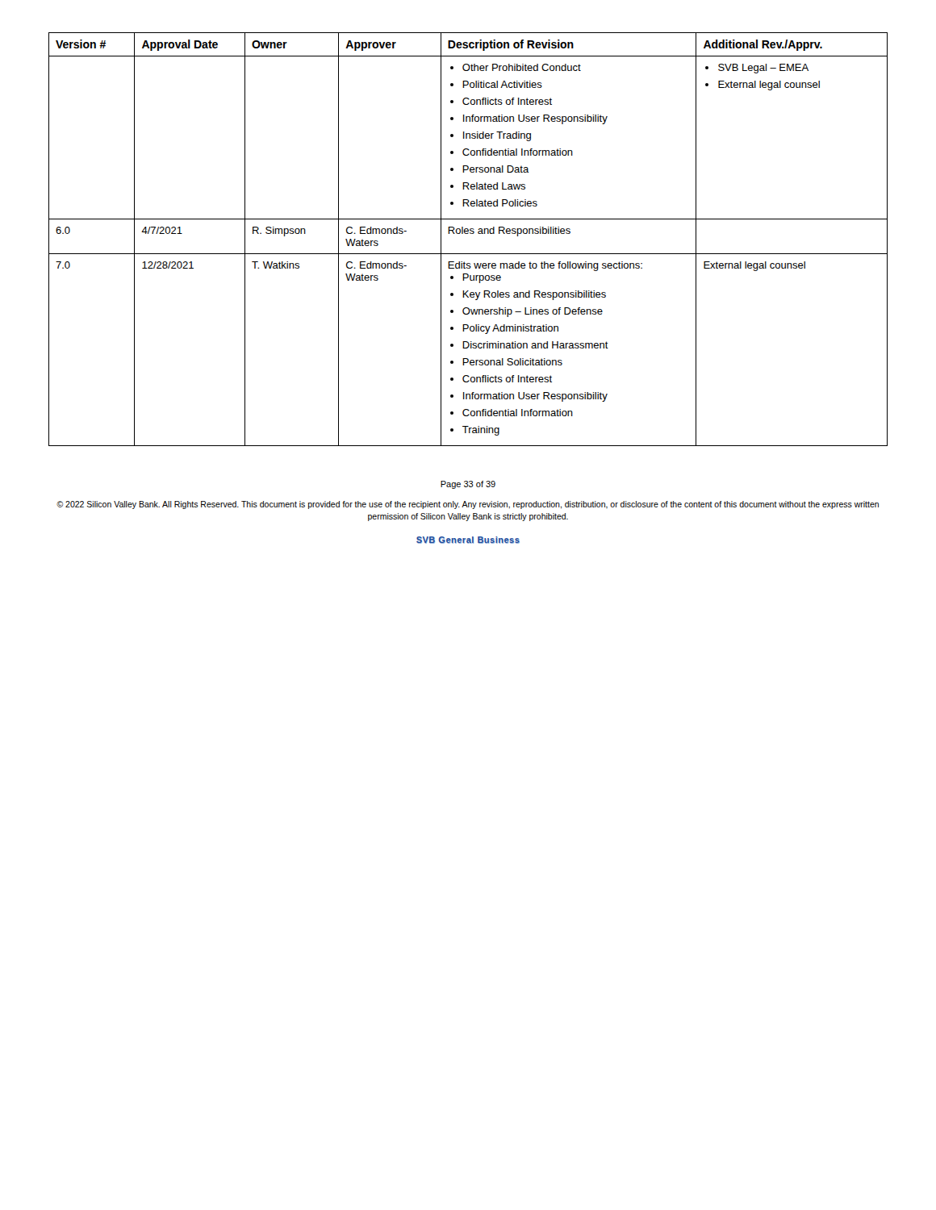| Version # | Approval Date | Owner | Approver | Description of Revision | Additional Rev./Apprv. |
| --- | --- | --- | --- | --- | --- |
| | | | | Other Prohibited Conduct Political Activities Conflicts of Interest Information User Responsibility Insider Trading Confidential Information Personal Data Related Laws Related Policies | SVB Legal – EMEA External legal counsel |
| 6.0 | 4/7/2021 | R. Simpson | C. Edmonds-Waters | Roles and Responsibilities | |
| 7.0 | 12/28/2021 | T. Watkins | C. Edmonds-Waters | Edits were made to the following sections: Purpose Key Roles and Responsibilities Ownership – Lines of Defense Policy Administration Discrimination and Harassment Personal Solicitations Conflicts of Interest Information User Responsibility Confidential Information Training | External legal counsel |
Page 33 of 39
© 2022 Silicon Valley Bank. All Rights Reserved. This document is provided for the use of the recipient only. Any revision, reproduction, distribution, or disclosure of the content of this document without the express written permission of Silicon Valley Bank is strictly prohibited.
SVB General Business